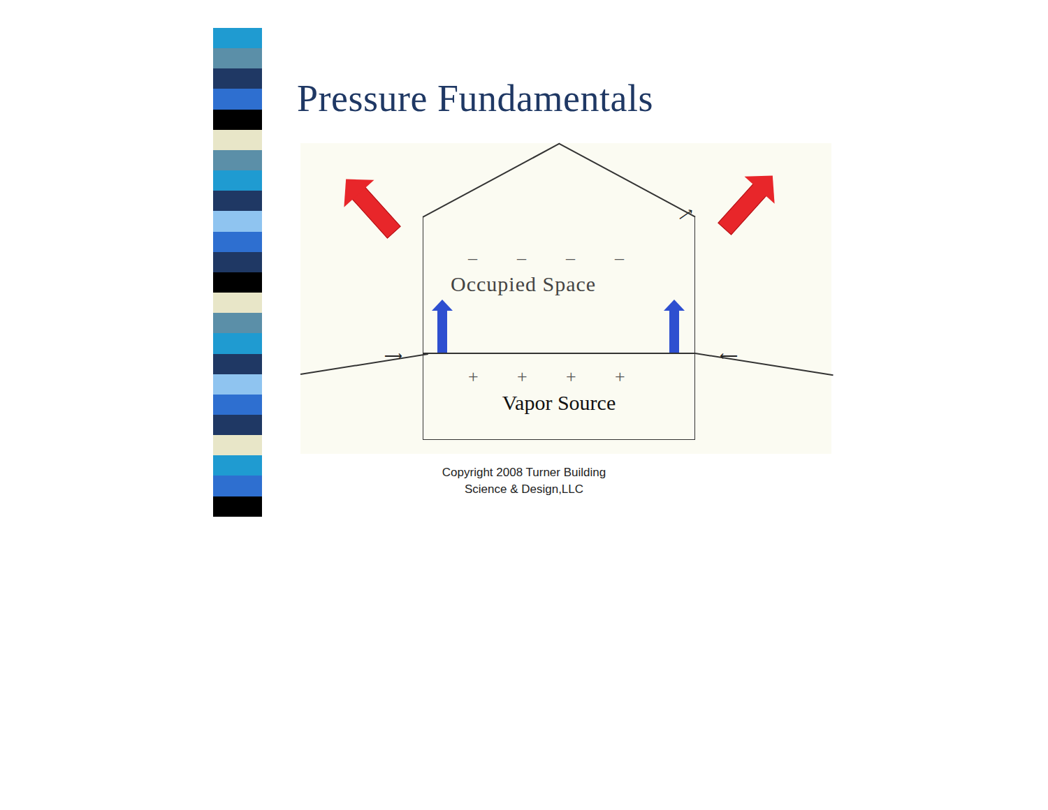Pressure Fundamentals
– – – – + + + +
Occupied Space
Vapor Source
⟶ ⟶ ⟶
Copyright 2008 Turner Building
Science & Design,LLC